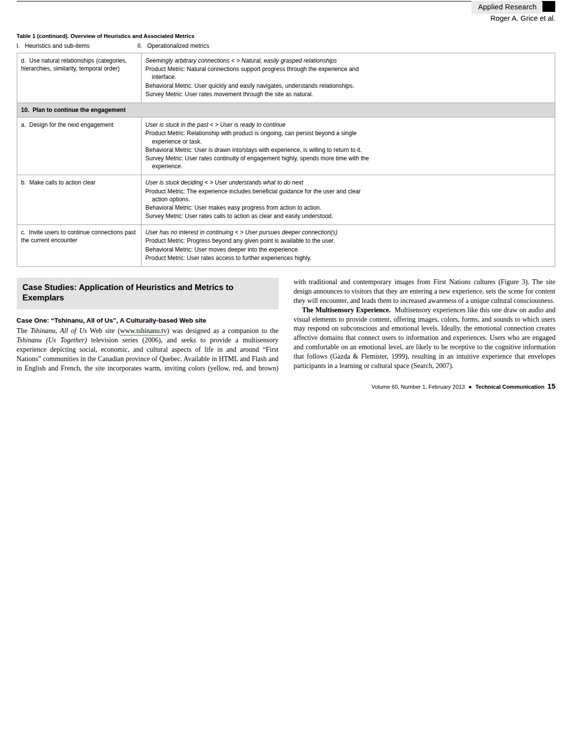Applied Research
Roger A. Grice et al.
Table 1 (continued). Overview of Heuristics and Associated Metrics
I. Heuristics and sub-items II. Operationalized metrics
| d. Use natural relationships (categories, hierarchies, similarity, temporal order) | Seemingly arbitrary connections < > Natural, easily grasped relationships Product Metric: Natural connections support progress through the experience and interface. Behavioral Metric: User quickly and easily navigates, understands relationships. Survey Metric: User rates movement through the site as natural. |
| 10. Plan to continue the engagement |
| a. Design for the next engagement | User is stuck in the past < > User is ready to continue Product Metric: Relationship with product is ongoing, can persist beyond a single experience or task. Behavioral Metric: User is drawn into/stays with experience, is willing to return to it. Survey Metric: User rates continuity of engagement highly, spends more time with the experience. |
| b. Make calls to action clear | User is stuck deciding < > User understands what to do next Product Metric: The experience includes beneficial guidance for the user and clear action options. Behavioral Metric: User makes easy progress from action to action. Survey Metric: User rates calls to action as clear and easily understood. |
| c. Invite users to continue connections past the current encounter | User has no interest in continuing < > User pursues deeper connection(s) Product Metric: Progress beyond any given point is available to the user. Behavioral Metric: User moves deeper into the experience. Product Metric: User rates access to further experiences highly. |
Case Studies: Application of Heuristics and Metrics to Exemplars
Case One: “Tshinanu, All of Us”, A Culturally-based Web site
The Tshinanu, All of Us Web site (www.tshinanu.tv) was designed as a companion to the Tshinanu (Us Together) television series (2006), and seeks to provide a multisensory experience depicting social, economic, and cultural aspects of life in and around “First Nations” communities in the Canadian province of Quebec. Available in HTML and Flash and in English and French, the site incorporates warm, inviting colors (yellow, red, and brown) with traditional and contemporary images from First Nations cultures (Figure 3). The site design announces to visitors that they are entering a new experience, sets the scene for content they will encounter, and leads them to increased awareness of a unique cultural consciousness.
The Multisensory Experience. Multisensory experiences like this one draw on audio and visual elements to provide content, offering images, colors, forms, and sounds to which users may respond on subconscious and emotional levels. Ideally, the emotional connection creates affective domains that connect users to information and experiences. Users who are engaged and comfortable on an emotional level, are likely to be receptive to the cognitive information that follows (Gazda & Flemister, 1999), resulting in an intuitive experience that envelopes participants in a learning or cultural space (Search, 2007).
Volume 60, Number 1, February 2013 ● Technical Communication 15